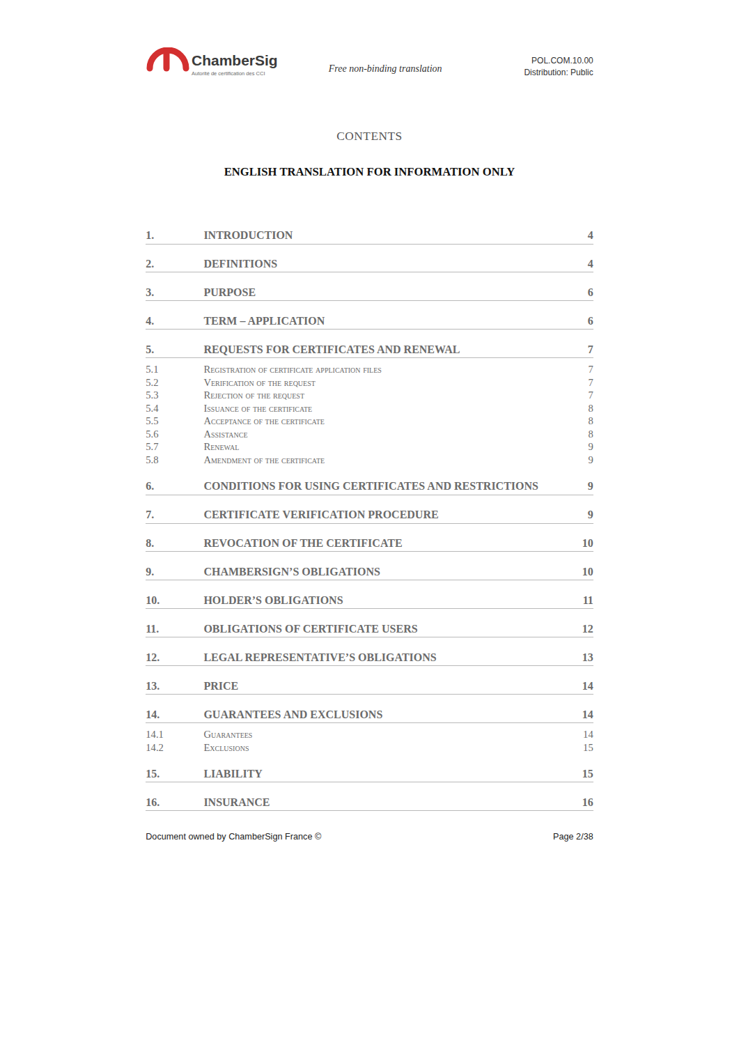ChamberSign Autorité de certification des CCI
Free non-binding translation
POL.COM.10.00
Distribution: Public
CONTENTS
ENGLISH TRANSLATION FOR INFORMATION ONLY
| 1. | Introduction | 4 |
| 2. | Definitions | 4 |
| 3. | Purpose | 6 |
| 4. | Term – Application | 6 |
| 5. | Requests for certificates and renewal | 7 |
| 5.1 | Registration of certificate application files | 7 |
| 5.2 | Verification of the request | 7 |
| 5.3 | Rejection of the request | 7 |
| 5.4 | Issuance of the certificate | 8 |
| 5.5 | Acceptance of the certificate | 8 |
| 5.6 | Assistance | 8 |
| 5.7 | Renewal | 9 |
| 5.8 | Amendment of the certificate | 9 |
| 6. | Conditions for using certificates and restrictions | 9 |
| 7. | Certificate verification procedure | 9 |
| 8. | Revocation of the certificate | 10 |
| 9. | ChamberSign’s obligations | 10 |
| 10. | Holder’s obligations | 11 |
| 11. | Obligations of certificate users | 12 |
| 12. | Legal representative’s obligations | 13 |
| 13. | Price | 14 |
| 14. | Guarantees and exclusions | 14 |
| 14.1 | Guarantees | 14 |
| 14.2 | Exclusions | 15 |
| 15. | Liability | 15 |
| 16. | Insurance | 16 |
Document owned by ChamberSign France ©
Page 2/38